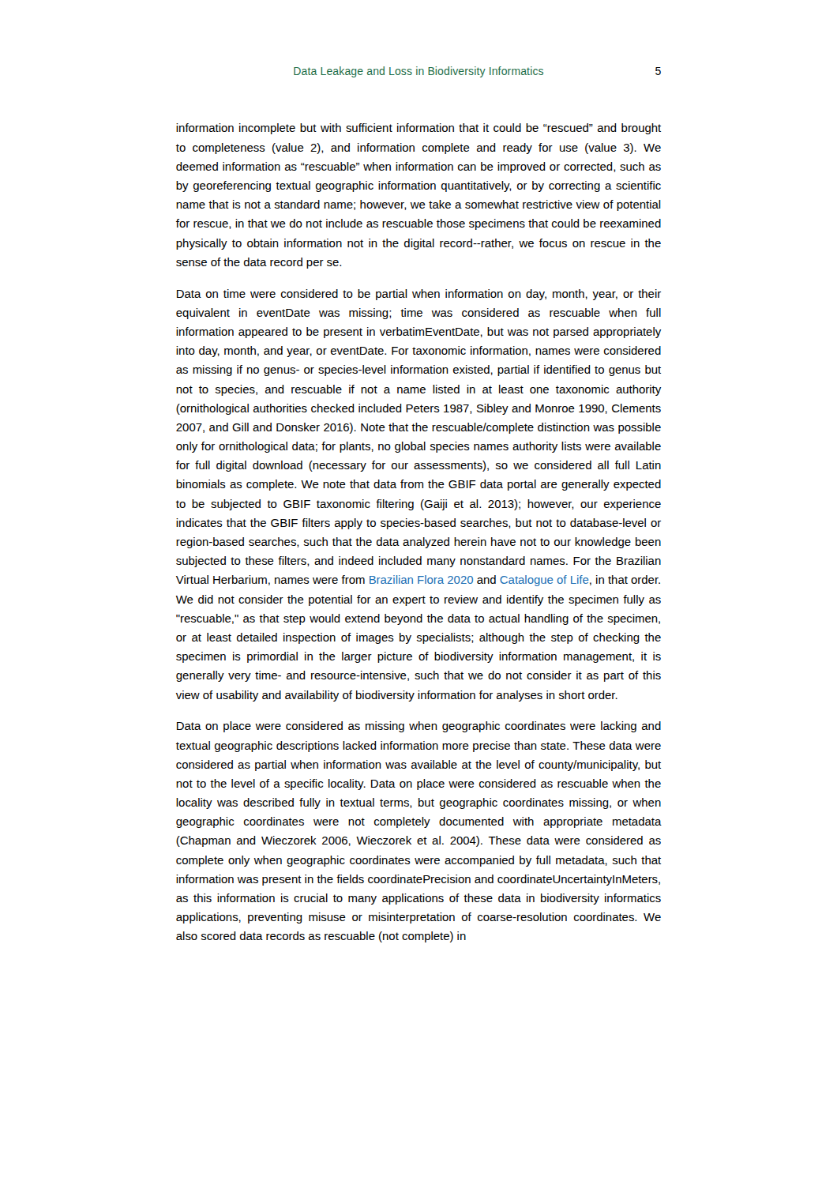Data Leakage and Loss in Biodiversity Informatics 5
information incomplete but with sufficient information that it could be “rescued” and brought to completeness (value 2), and information complete and ready for use (value 3). We deemed information as “rescuable” when information can be improved or corrected, such as by georeferencing textual geographic information quantitatively, or by correcting a scientific name that is not a standard name; however, we take a somewhat restrictive view of potential for rescue, in that we do not include as rescuable those specimens that could be reexamined physically to obtain information not in the digital record--rather, we focus on rescue in the sense of the data record per se.
Data on time were considered to be partial when information on day, month, year, or their equivalent in eventDate was missing; time was considered as rescuable when full information appeared to be present in verbatimEventDate, but was not parsed appropriately into day, month, and year, or eventDate. For taxonomic information, names were considered as missing if no genus- or species-level information existed, partial if identified to genus but not to species, and rescuable if not a name listed in at least one taxonomic authority (ornithological authorities checked included Peters 1987, Sibley and Monroe 1990, Clements 2007, and Gill and Donsker 2016). Note that the rescuable/complete distinction was possible only for ornithological data; for plants, no global species names authority lists were available for full digital download (necessary for our assessments), so we considered all full Latin binomials as complete. We note that data from the GBIF data portal are generally expected to be subjected to GBIF taxonomic filtering (Gaiji et al. 2013); however, our experience indicates that the GBIF filters apply to species-based searches, but not to database-level or region-based searches, such that the data analyzed herein have not to our knowledge been subjected to these filters, and indeed included many nonstandard names. For the Brazilian Virtual Herbarium, names were from Brazilian Flora 2020 and Catalogue of Life, in that order. We did not consider the potential for an expert to review and identify the specimen fully as "rescuable," as that step would extend beyond the data to actual handling of the specimen, or at least detailed inspection of images by specialists; although the step of checking the specimen is primordial in the larger picture of biodiversity information management, it is generally very time- and resource-intensive, such that we do not consider it as part of this view of usability and availability of biodiversity information for analyses in short order.
Data on place were considered as missing when geographic coordinates were lacking and textual geographic descriptions lacked information more precise than state. These data were considered as partial when information was available at the level of county/municipality, but not to the level of a specific locality. Data on place were considered as rescuable when the locality was described fully in textual terms, but geographic coordinates missing, or when geographic coordinates were not completely documented with appropriate metadata (Chapman and Wieczorek 2006, Wieczorek et al. 2004). These data were considered as complete only when geographic coordinates were accompanied by full metadata, such that information was present in the fields coordinatePrecision and coordinateUncertaintyInMeters, as this information is crucial to many applications of these data in biodiversity informatics applications, preventing misuse or misinterpretation of coarse-resolution coordinates. We also scored data records as rescuable (not complete) in